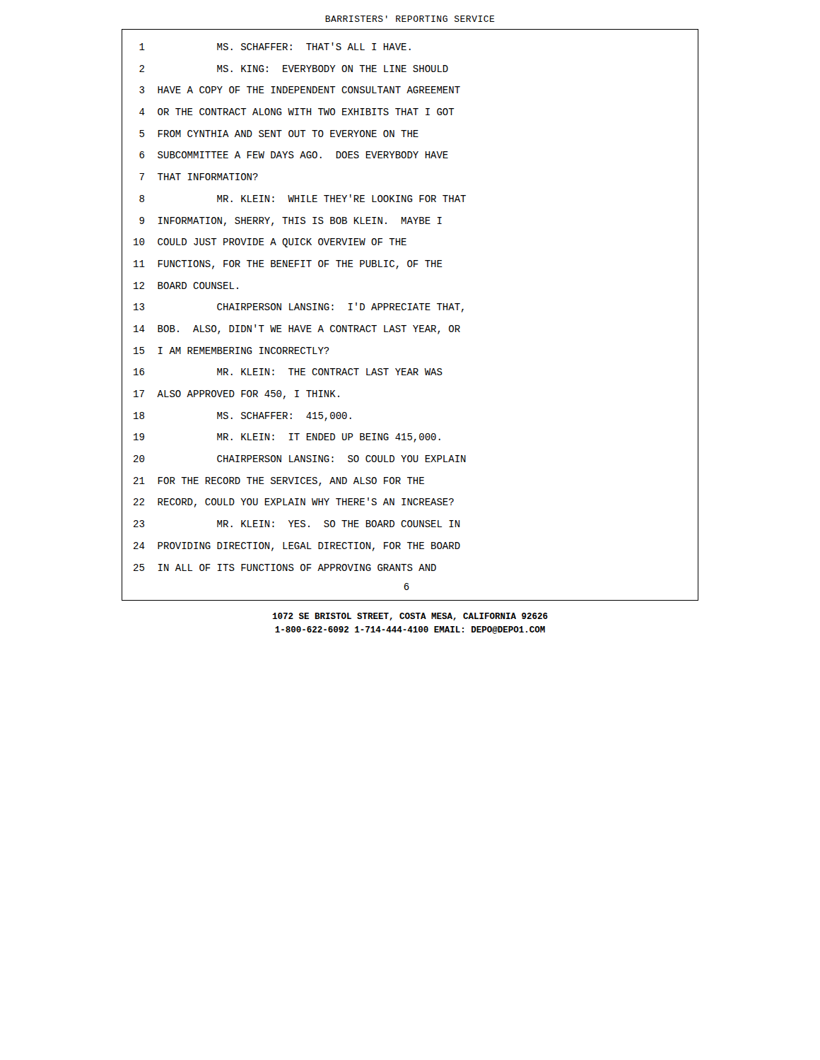BARRISTERS' REPORTING SERVICE
| 1 | MS. SCHAFFER: THAT'S ALL I HAVE. |
| 2 | MS. KING: EVERYBODY ON THE LINE SHOULD |
| 3 | HAVE A COPY OF THE INDEPENDENT CONSULTANT AGREEMENT |
| 4 | OR THE CONTRACT ALONG WITH TWO EXHIBITS THAT I GOT |
| 5 | FROM CYNTHIA AND SENT OUT TO EVERYONE ON THE |
| 6 | SUBCOMMITTEE A FEW DAYS AGO. DOES EVERYBODY HAVE |
| 7 | THAT INFORMATION? |
| 8 | MR. KLEIN: WHILE THEY'RE LOOKING FOR THAT |
| 9 | INFORMATION, SHERRY, THIS IS BOB KLEIN. MAYBE I |
| 10 | COULD JUST PROVIDE A QUICK OVERVIEW OF THE |
| 11 | FUNCTIONS, FOR THE BENEFIT OF THE PUBLIC, OF THE |
| 12 | BOARD COUNSEL. |
| 13 | CHAIRPERSON LANSING: I'D APPRECIATE THAT, |
| 14 | BOB. ALSO, DIDN'T WE HAVE A CONTRACT LAST YEAR, OR |
| 15 | I AM REMEMBERING INCORRECTLY? |
| 16 | MR. KLEIN: THE CONTRACT LAST YEAR WAS |
| 17 | ALSO APPROVED FOR 450, I THINK. |
| 18 | MS. SCHAFFER: 415,000. |
| 19 | MR. KLEIN: IT ENDED UP BEING 415,000. |
| 20 | CHAIRPERSON LANSING: SO COULD YOU EXPLAIN |
| 21 | FOR THE RECORD THE SERVICES, AND ALSO FOR THE |
| 22 | RECORD, COULD YOU EXPLAIN WHY THERE'S AN INCREASE? |
| 23 | MR. KLEIN: YES. SO THE BOARD COUNSEL IN |
| 24 | PROVIDING DIRECTION, LEGAL DIRECTION, FOR THE BOARD |
| 25 | IN ALL OF ITS FUNCTIONS OF APPROVING GRANTS AND |
6
1072 SE BRISTOL STREET, COSTA MESA, CALIFORNIA 92626
1-800-622-6092 1-714-444-4100 EMAIL: DEPO@DEPO1.COM